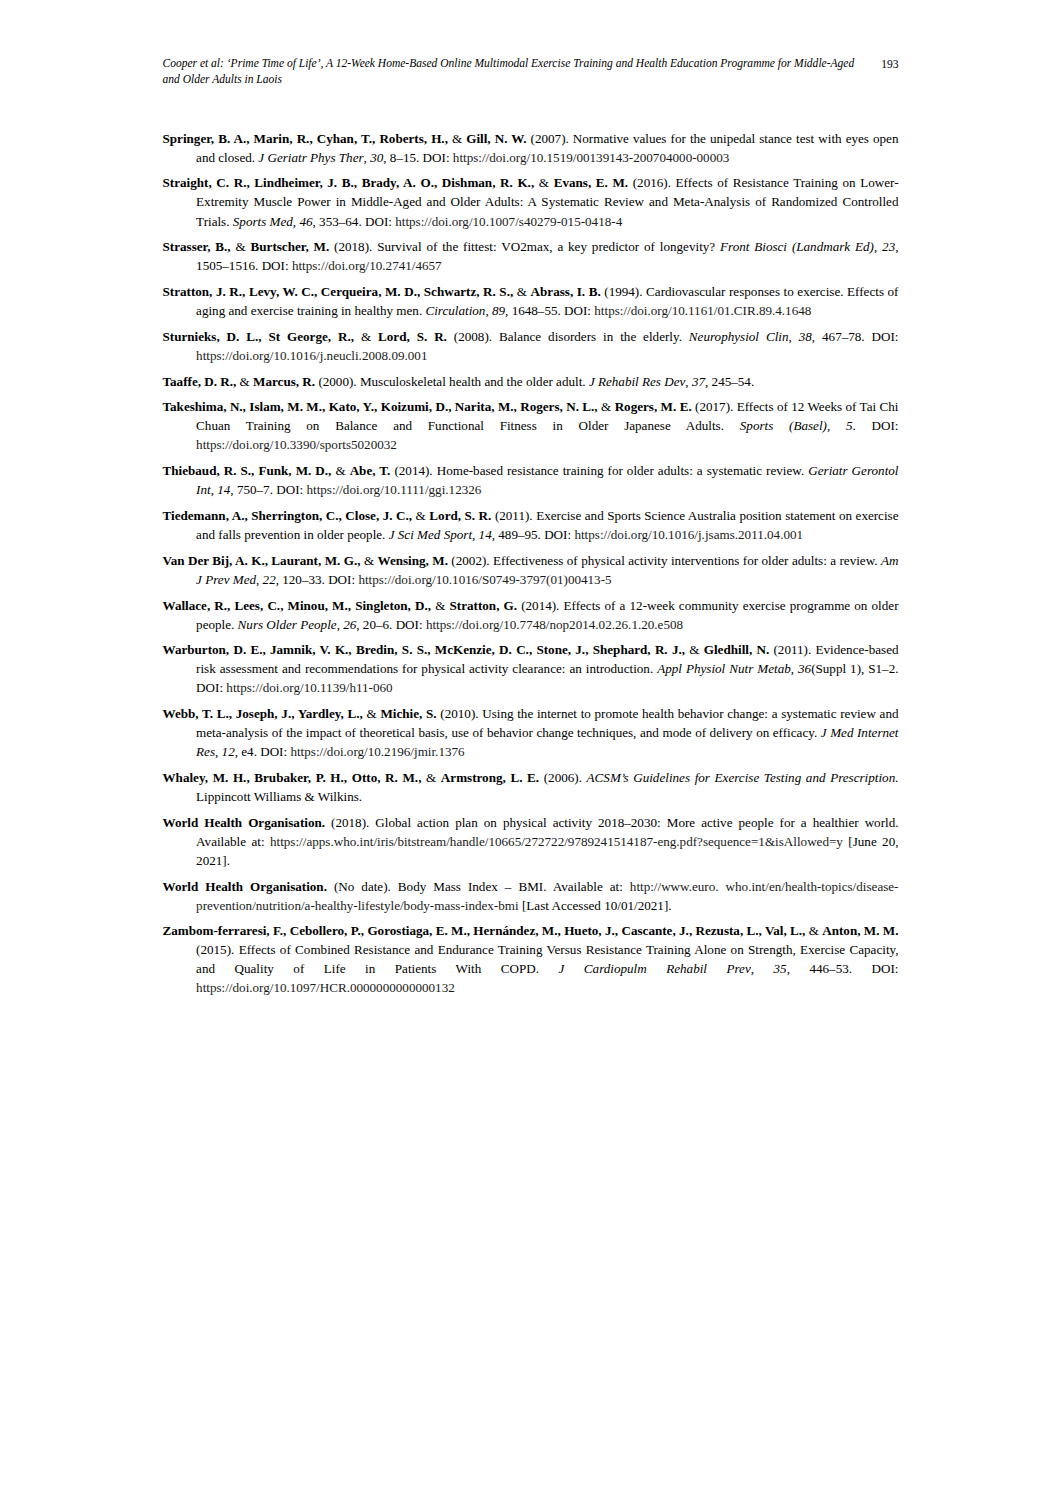Cooper et al: ‘Prime Time of Life’, A 12-Week Home-Based Online Multimodal Exercise Training and Health Education Programme for Middle-Aged and Older Adults in Laois
193
Springer, B. A., Marin, R., Cyhan, T., Roberts, H., & Gill, N. W. (2007). Normative values for the unipedal stance test with eyes open and closed. J Geriatr Phys Ther, 30, 8–15. DOI: https://doi.org/10.1519/00139143-200704000-00003
Straight, C. R., Lindheimer, J. B., Brady, A. O., Dishman, R. K., & Evans, E. M. (2016). Effects of Resistance Training on Lower-Extremity Muscle Power in Middle-Aged and Older Adults: A Systematic Review and Meta-Analysis of Randomized Controlled Trials. Sports Med, 46, 353–64. DOI: https://doi.org/10.1007/s40279-015-0418-4
Strasser, B., & Burtscher, M. (2018). Survival of the fittest: VO2max, a key predictor of longevity? Front Biosci (Landmark Ed), 23, 1505–1516. DOI: https://doi.org/10.2741/4657
Stratton, J. R., Levy, W. C., Cerqueira, M. D., Schwartz, R. S., & Abrass, I. B. (1994). Cardiovascular responses to exercise. Effects of aging and exercise training in healthy men. Circulation, 89, 1648–55. DOI: https://doi.org/10.1161/01.CIR.89.4.1648
Sturnieks, D. L., St George, R., & Lord, S. R. (2008). Balance disorders in the elderly. Neurophysiol Clin, 38, 467–78. DOI: https://doi.org/10.1016/j.neucli.2008.09.001
Taaffe, D. R., & Marcus, R. (2000). Musculoskeletal health and the older adult. J Rehabil Res Dev, 37, 245–54.
Takeshima, N., Islam, M. M., Kato, Y., Koizumi, D., Narita, M., Rogers, N. L., & Rogers, M. E. (2017). Effects of 12 Weeks of Tai Chi Chuan Training on Balance and Functional Fitness in Older Japanese Adults. Sports (Basel), 5. DOI: https://doi.org/10.3390/sports5020032
Thiebaud, R. S., Funk, M. D., & Abe, T. (2014). Home-based resistance training for older adults: a systematic review. Geriatr Gerontol Int, 14, 750–7. DOI: https://doi.org/10.1111/ggi.12326
Tiedemann, A., Sherrington, C., Close, J. C., & Lord, S. R. (2011). Exercise and Sports Science Australia position statement on exercise and falls prevention in older people. J Sci Med Sport, 14, 489–95. DOI: https://doi.org/10.1016/j.jsams.2011.04.001
Van Der Bij, A. K., Laurant, M. G., & Wensing, M. (2002). Effectiveness of physical activity interventions for older adults: a review. Am J Prev Med, 22, 120–33. DOI: https://doi.org/10.1016/S0749-3797(01)00413-5
Wallace, R., Lees, C., Minou, M., Singleton, D., & Stratton, G. (2014). Effects of a 12-week community exercise programme on older people. Nurs Older People, 26, 20–6. DOI: https://doi.org/10.7748/nop2014.02.26.1.20.e508
Warburton, D. E., Jamnik, V. K., Bredin, S. S., McKenzie, D. C., Stone, J., Shephard, R. J., & Gledhill, N. (2011). Evidence-based risk assessment and recommendations for physical activity clearance: an introduction. Appl Physiol Nutr Metab, 36(Suppl 1), S1–2. DOI: https://doi.org/10.1139/h11-060
Webb, T. L., Joseph, J., Yardley, L., & Michie, S. (2010). Using the internet to promote health behavior change: a systematic review and meta-analysis of the impact of theoretical basis, use of behavior change techniques, and mode of delivery on efficacy. J Med Internet Res, 12, e4. DOI: https://doi.org/10.2196/jmir.1376
Whaley, M. H., Brubaker, P. H., Otto, R. M., & Armstrong, L. E. (2006). ACSM’s Guidelines for Exercise Testing and Prescription. Lippincott Williams & Wilkins.
World Health Organisation. (2018). Global action plan on physical activity 2018–2030: More active people for a healthier world. Available at: https://apps.who.int/iris/bitstream/handle/10665/272722/9789241514187-eng.pdf?sequence=1&isAllowed=y [June 20, 2021].
World Health Organisation. (No date). Body Mass Index – BMI. Available at: http://www.euro. who.int/en/health-topics/disease-prevention/nutrition/a-healthy-lifestyle/body-mass-index-bmi [Last Accessed 10/01/2021].
Zambom-ferraresi, F., Cebollero, P., Gorostiaga, E. M., Hernández, M., Hueto, J., Cascante, J., Rezusta, L., Val, L., & Anton, M. M. (2015). Effects of Combined Resistance and Endurance Training Versus Resistance Training Alone on Strength, Exercise Capacity, and Quality of Life in Patients With COPD. J Cardiopulm Rehabil Prev, 35, 446–53. DOI: https://doi.org/10.1097/HCR.0000000000000132